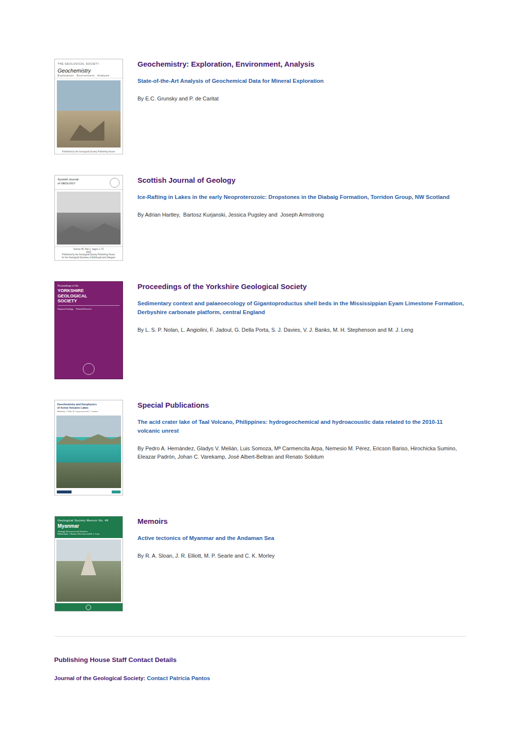THE GEOLOGICAL SOCIETY
Geochemistry
Exploration Environment Analysis
Published by the Geological Society Publishing House
Geochemistry: Exploration, Environment, Analysis
State-of-the-Art Analysis of Geochemical Data for Mineral Exploration
By E.C. Grunsky and P. de Caritat
Scottish Journal
of GEOLOGY
Volume 55, Part 1, pages 1–72
2019
Published by the Geological Society Publishing House
for the Geological Societies of Edinburgh and Glasgow
Scottish Journal of Geology
Ice-Rafting in Lakes in the early Neoproterozoic: Dropstones in the Diabaig Formation, Torridon Group, NW Scotland
By Adrian Hartley, Bartosz Kurjanski, Jessica Pugsley and Joseph Armstrong
Proceedings of the
YORKSHIRE
GEOLOGICAL
SOCIETY
Regional Geology · Related Research
Proceedings of the Yorkshire Geological Society
Sedimentary context and palaeoecology of Gigantoproductus shell beds in the Mississippian Eyam Limestone Formation, Derbyshire carbonate platform, central England
By L. S. P. Nolan, L. Angiolini, F. Jadoul, G. Della Porta, S. J. Davies, V. J. Banks, M. H. Stephenson and M. J. Leng
Geochemistry and Geophysics
of Active Volcanic Lakes
Edited by T. Ohba, B. Capaccioni and C. Caudron
Special Publications
The acid crater lake of Taal Volcano, Philippines: hydrogeochemical and hydroacoustic data related to the 2010-11 volcanic unrest
By Pedro A. Hernández, Gladys V. Melián, Luis Somoza, Mª Carmencita Arpa, Nemesio M. Pérez, Ericson Bariso, Hirochicka Sumino, Eleazar Padrón, Johan C. Varekamp, José Albert-Beltran and Renato Solidum
Geological Society Memoir No. 48
Myanmar
Geology, Resources and Tectonics
Edited by A. J. Barber, Khin Zaw and M. J. Crow
Memoirs
Active tectonics of Myanmar and the Andaman Sea
By R. A. Sloan, J. R. Elliott, M. P. Searle and C. K. Morley
Publishing House Staff Contact Details
Journal of the Geological Society: Contact Patricia Pantos